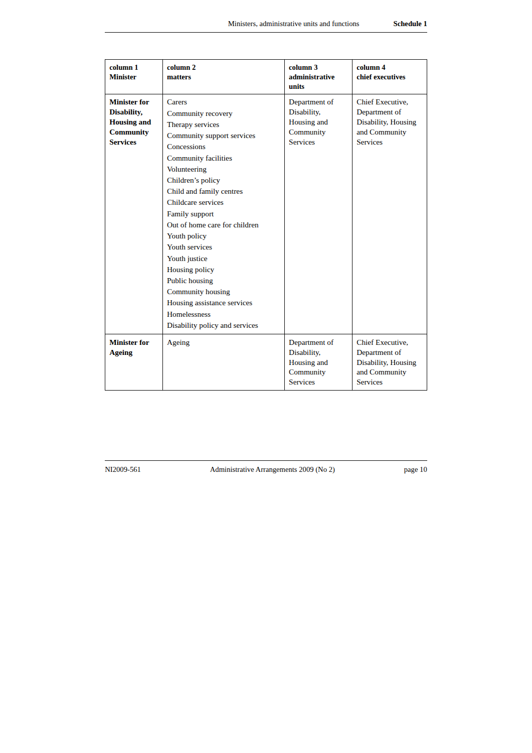Ministers, administrative units and functions Schedule 1
| column 1 Minister | column 2 matters | column 3 administrative units | column 4 chief executives |
| --- | --- | --- | --- |
| Minister for Disability, Housing and Community Services | Carers Community recovery Therapy services Community support services Concessions Community facilities Volunteering Children’s policy Child and family centres Childcare services Family support Out of home care for children Youth policy Youth services Youth justice Housing policy Public housing Community housing Housing assistance services Homelessness Disability policy and services | Department of Disability, Housing and Community Services | Chief Executive, Department of Disability, Housing and Community Services |
| Minister for Ageing | Ageing | Department of Disability, Housing and Community Services | Chief Executive, Department of Disability, Housing and Community Services |
NI2009-561 Administrative Arrangements 2009 (No 2) page 10